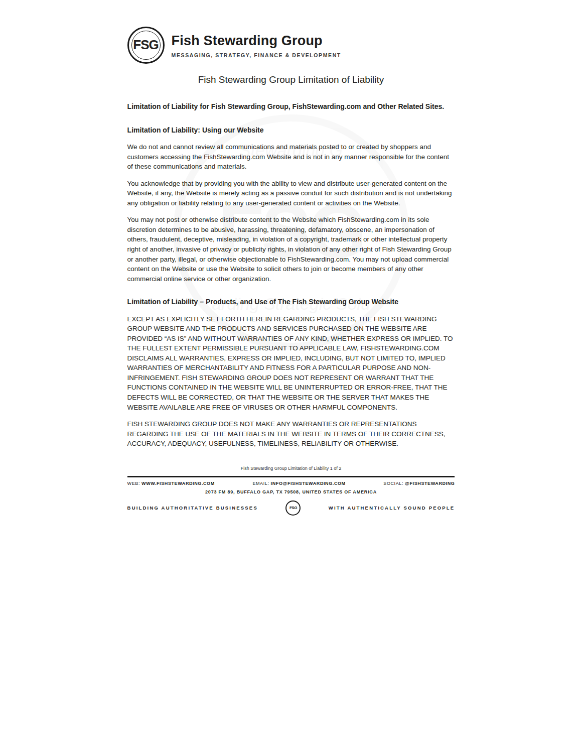Stewarding G
FSG
arding Strategic Solu
Fish Stewarding Group
MESSAGING, STRATEGY, FINANCE & DEVELOPMENT
Fish Stewarding Group Limitation of Liability
Limitation of Liability for Fish Stewarding Group, FishStewarding.com and Other Related Sites.
Limitation of Liability: Using our Website
We do not and cannot review all communications and materials posted to or created by shoppers and customers accessing the FishStewarding.com Website and is not in any manner responsible for the content of these communications and materials.
You acknowledge that by providing you with the ability to view and distribute user-generated content on the Website, if any, the Website is merely acting as a passive conduit for such distribution and is not undertaking any obligation or liability relating to any user-generated content or activities on the Website.
You may not post or otherwise distribute content to the Website which FishStewarding.com in its sole discretion determines to be abusive, harassing, threatening, defamatory, obscene, an impersonation of others, fraudulent, deceptive, misleading, in violation of a copyright, trademark or other intellectual property right of another, invasive of privacy or publicity rights, in violation of any other right of Fish Stewarding Group or another party, illegal, or otherwise objectionable to FishStewarding.com. You may not upload commercial content on the Website or use the Website to solicit others to join or become members of any other commercial online service or other organization.
Limitation of Liability – Products, and Use of The Fish Stewarding Group Website
Except as explicitly set forth herein regarding products, the Fish Stewarding Group Website and the products and services purchased on the Website are provided “as is” and without warranties of any kind, whether express or implied. To the fullest extent permissible pursuant to applicable law, FishStewarding.com disclaims all warranties, express or implied, including, but not limited to, implied warranties of merchantability and fitness for a particular purpose and non-infringement. Fish Stewarding Group does not represent or warrant that the functions contained in the Website will be uninterrupted or error-free, that the defects will be corrected, or that the Website or the server that makes the Website available are free of viruses or other harmful components.
Fish Stewarding Group does not make any warranties or representations regarding the use of the materials in the Website in terms of their correctness, accuracy, adequacy, usefulness, timeliness, reliability or otherwise.
Fish Stewarding Group Limitation of Liability 1 of 2
WEB: WWW.FISHSTEWARDING.COM
EMAIL: INFO@FISHSTEWARDING.COM
SOCIAL: @FISHSTEWARDING
2073 FM 89, BUFFALO GAP, TX 79508, UNITED STATES OF AMERICA
BUILDING AUTHORITATIVE BUSINESSES
WITH AUTHENTICALLY SOUND PEOPLE